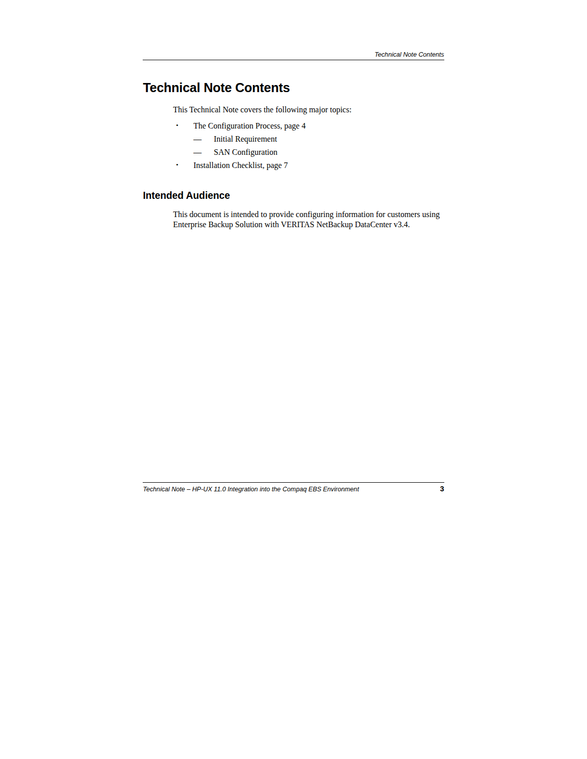Technical Note Contents
Technical Note Contents
This Technical Note covers the following major topics:
The Configuration Process, page 4
Initial Requirement
SAN Configuration
Installation Checklist, page 7
Intended Audience
This document is intended to provide configuring information for customers using Enterprise Backup Solution with VERITAS NetBackup DataCenter v3.4.
Technical Note – HP-UX 11.0 Integration into the Compaq EBS Environment 3